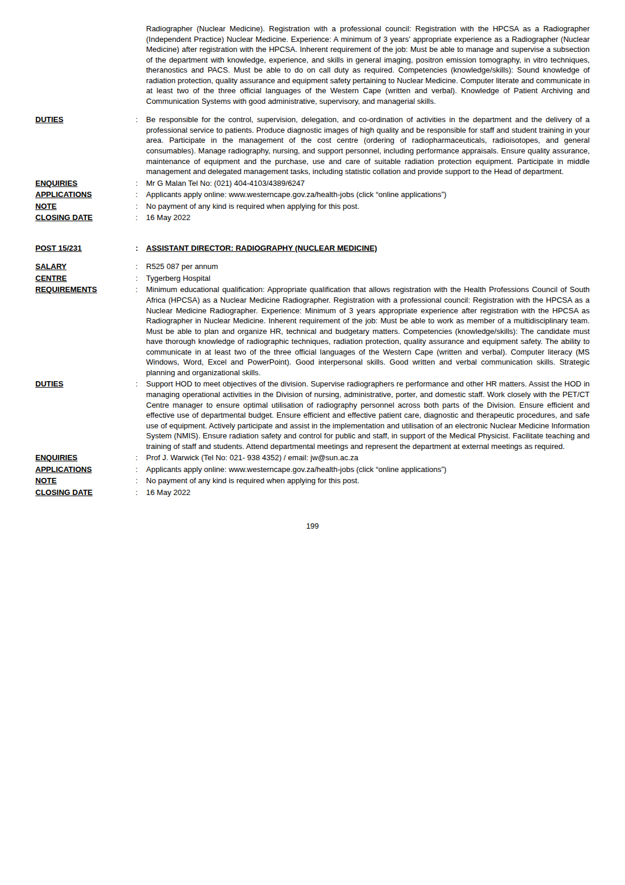Radiographer (Nuclear Medicine). Registration with a professional council: Registration with the HPCSA as a Radiographer (Independent Practice) Nuclear Medicine. Experience: A minimum of 3 years' appropriate experience as a Radiographer (Nuclear Medicine) after registration with the HPCSA. Inherent requirement of the job: Must be able to manage and supervise a subsection of the department with knowledge, experience, and skills in general imaging, positron emission tomography, in vitro techniques, theranostics and PACS. Must be able to do on call duty as required. Competencies (knowledge/skills): Sound knowledge of radiation protection, quality assurance and equipment safety pertaining to Nuclear Medicine. Computer literate and communicate in at least two of the three official languages of the Western Cape (written and verbal). Knowledge of Patient Archiving and Communication Systems with good administrative, supervisory, and managerial skills.
DUTIES
:
Be responsible for the control, supervision, delegation, and co-ordination of activities in the department and the delivery of a professional service to patients. Produce diagnostic images of high quality and be responsible for staff and student training in your area. Participate in the management of the cost centre (ordering of radiopharmaceuticals, radioisotopes, and general consumables). Manage radiography, nursing, and support personnel, including performance appraisals. Ensure quality assurance, maintenance of equipment and the purchase, use and care of suitable radiation protection equipment. Participate in middle management and delegated management tasks, including statistic collation and provide support to the Head of department.
ENQUIRIES
:
Mr G Malan Tel No: (021) 404-4103/4389/6247
APPLICATIONS
:
Applicants apply online: www.westerncape.gov.za/health-jobs (click “online applications”)
NOTE
:
No payment of any kind is required when applying for this post.
CLOSING DATE
:
16 May 2022
POST 15/231
:
ASSISTANT DIRECTOR: RADIOGRAPHY (NUCLEAR MEDICINE)
SALARY
:
R525 087 per annum
CENTRE
:
Tygerberg Hospital
REQUIREMENTS
:
Minimum educational qualification: Appropriate qualification that allows registration with the Health Professions Council of South Africa (HPCSA) as a Nuclear Medicine Radiographer. Registration with a professional council: Registration with the HPCSA as a Nuclear Medicine Radiographer. Experience: Minimum of 3 years appropriate experience after registration with the HPCSA as Radiographer in Nuclear Medicine. Inherent requirement of the job: Must be able to work as member of a multidisciplinary team. Must be able to plan and organize HR, technical and budgetary matters. Competencies (knowledge/skills): The candidate must have thorough knowledge of radiographic techniques, radiation protection, quality assurance and equipment safety. The ability to communicate in at least two of the three official languages of the Western Cape (written and verbal). Computer literacy (MS Windows, Word, Excel and PowerPoint). Good interpersonal skills. Good written and verbal communication skills. Strategic planning and organizational skills.
DUTIES
:
Support HOD to meet objectives of the division. Supervise radiographers re performance and other HR matters. Assist the HOD in managing operational activities in the Division of nursing, administrative, porter, and domestic staff. Work closely with the PET/CT Centre manager to ensure optimal utilisation of radiography personnel across both parts of the Division. Ensure efficient and effective use of departmental budget. Ensure efficient and effective patient care, diagnostic and therapeutic procedures, and safe use of equipment. Actively participate and assist in the implementation and utilisation of an electronic Nuclear Medicine Information System (NMIS). Ensure radiation safety and control for public and staff, in support of the Medical Physicist. Facilitate teaching and training of staff and students. Attend departmental meetings and represent the department at external meetings as required.
ENQUIRIES
:
Prof J. Warwick (Tel No: 021- 938 4352) / email: jw@sun.ac.za
APPLICATIONS
:
Applicants apply online: www.westerncape.gov.za/health-jobs (click “online applications”)
NOTE
:
No payment of any kind is required when applying for this post.
CLOSING DATE
:
16 May 2022
199